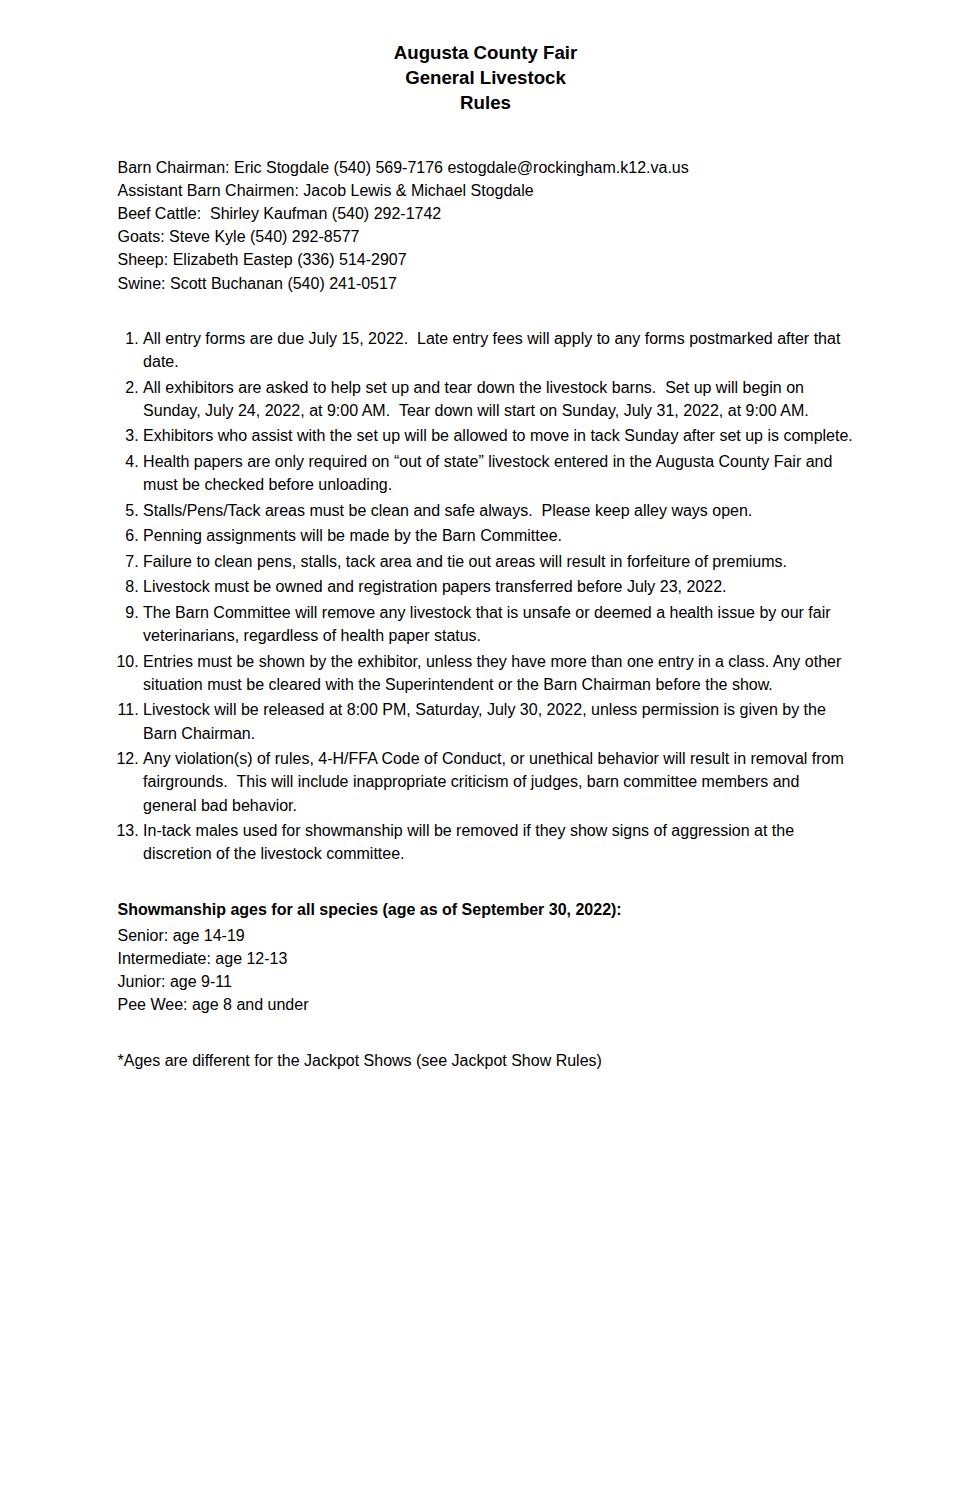Augusta County Fair General Livestock Rules
Barn Chairman: Eric Stogdale (540) 569-7176 estogdale@rockingham.k12.va.us
Assistant Barn Chairmen: Jacob Lewis & Michael Stogdale
Beef Cattle: Shirley Kaufman (540) 292-1742
Goats: Steve Kyle (540) 292-8577
Sheep: Elizabeth Eastep (336) 514-2907
Swine: Scott Buchanan (540) 241-0517
All entry forms are due July 15, 2022. Late entry fees will apply to any forms postmarked after that date.
All exhibitors are asked to help set up and tear down the livestock barns. Set up will begin on Sunday, July 24, 2022, at 9:00 AM. Tear down will start on Sunday, July 31, 2022, at 9:00 AM.
Exhibitors who assist with the set up will be allowed to move in tack Sunday after set up is complete.
Health papers are only required on “out of state” livestock entered in the Augusta County Fair and must be checked before unloading.
Stalls/Pens/Tack areas must be clean and safe always. Please keep alley ways open.
Penning assignments will be made by the Barn Committee.
Failure to clean pens, stalls, tack area and tie out areas will result in forfeiture of premiums.
Livestock must be owned and registration papers transferred before July 23, 2022.
The Barn Committee will remove any livestock that is unsafe or deemed a health issue by our fair veterinarians, regardless of health paper status.
Entries must be shown by the exhibitor, unless they have more than one entry in a class. Any other situation must be cleared with the Superintendent or the Barn Chairman before the show.
Livestock will be released at 8:00 PM, Saturday, July 30, 2022, unless permission is given by the Barn Chairman.
Any violation(s) of rules, 4-H/FFA Code of Conduct, or unethical behavior will result in removal from fairgrounds. This will include inappropriate criticism of judges, barn committee members and general bad behavior.
In-tack males used for showmanship will be removed if they show signs of aggression at the discretion of the livestock committee.
Showmanship ages for all species (age as of September 30, 2022):
Senior: age 14-19
Intermediate: age 12-13
Junior: age 9-11
Pee Wee: age 8 and under
*Ages are different for the Jackpot Shows (see Jackpot Show Rules)